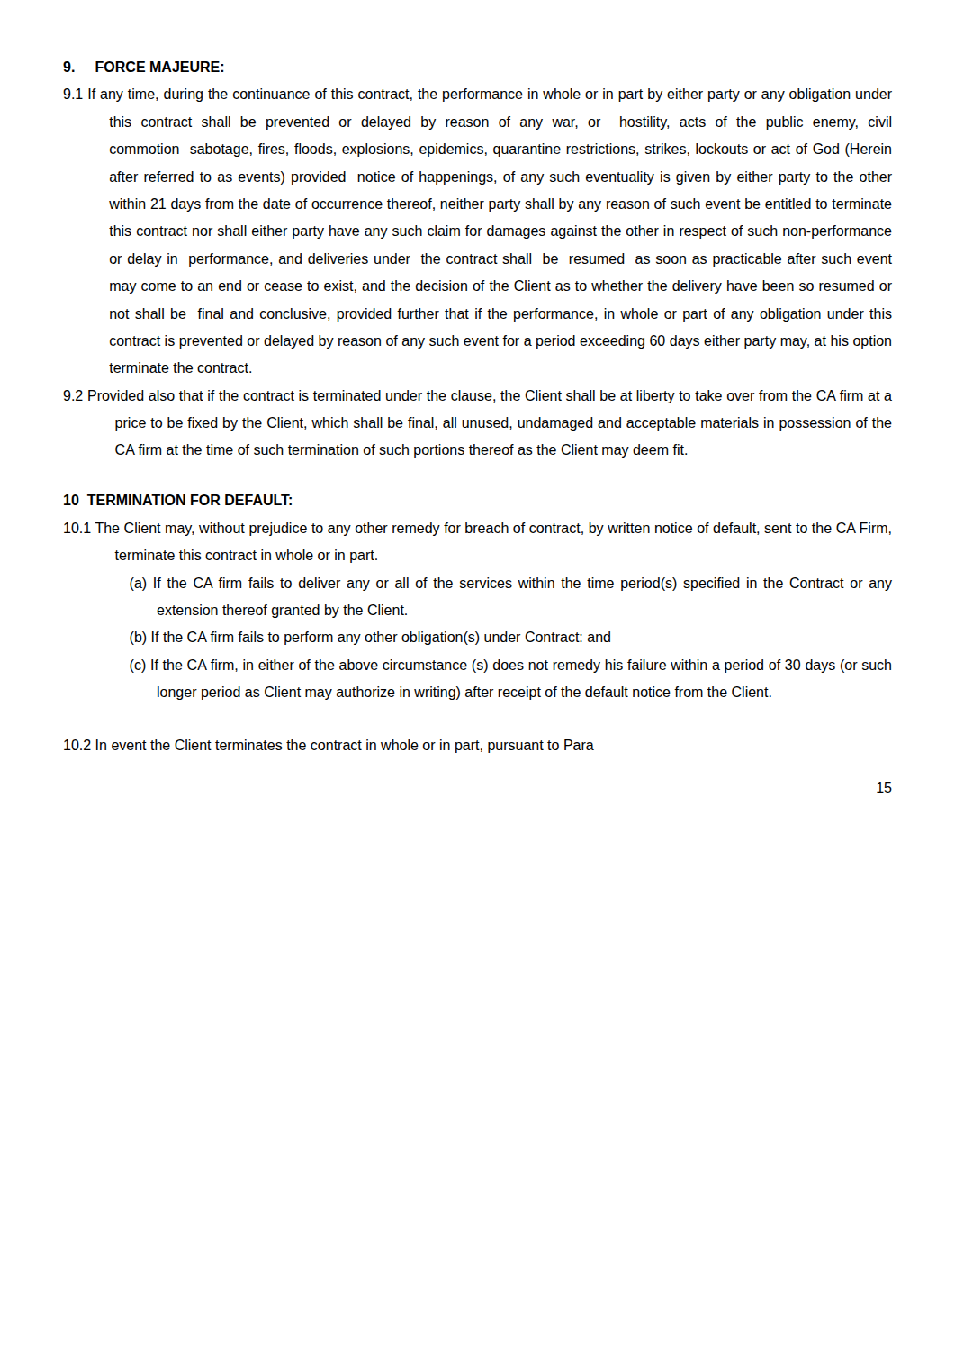9. FORCE MAJEURE:
9.1 If any time, during the continuance of this contract, the performance in whole or in part by either party or any obligation under this contract shall be prevented or delayed by reason of any war, or hostility, acts of the public enemy, civil commotion sabotage, fires, floods, explosions, epidemics, quarantine restrictions, strikes, lockouts or act of God (Herein after referred to as events) provided notice of happenings, of any such eventuality is given by either party to the other within 21 days from the date of occurrence thereof, neither party shall by any reason of such event be entitled to terminate this contract nor shall either party have any such claim for damages against the other in respect of such non-performance or delay in performance, and deliveries under the contract shall be resumed as soon as practicable after such event may come to an end or cease to exist, and the decision of the Client as to whether the delivery have been so resumed or not shall be final and conclusive, provided further that if the performance, in whole or part of any obligation under this contract is prevented or delayed by reason of any such event for a period exceeding 60 days either party may, at his option terminate the contract.
9.2 Provided also that if the contract is terminated under the clause, the Client shall be at liberty to take over from the CA firm at a price to be fixed by the Client, which shall be final, all unused, undamaged and acceptable materials in possession of the CA firm at the time of such termination of such portions thereof as the Client may deem fit.
10 TERMINATION FOR DEFAULT:
10.1 The Client may, without prejudice to any other remedy for breach of contract, by written notice of default, sent to the CA Firm, terminate this contract in whole or in part.
(a) If the CA firm fails to deliver any or all of the services within the time period(s) specified in the Contract or any extension thereof granted by the Client.
(b) If the CA firm fails to perform any other obligation(s) under Contract: and
(c) If the CA firm, in either of the above circumstance (s) does not remedy his failure within a period of 30 days (or such longer period as Client may authorize in writing) after receipt of the default notice from the Client.
10.2 In event the Client terminates the contract in whole or in part, pursuant to Para
15